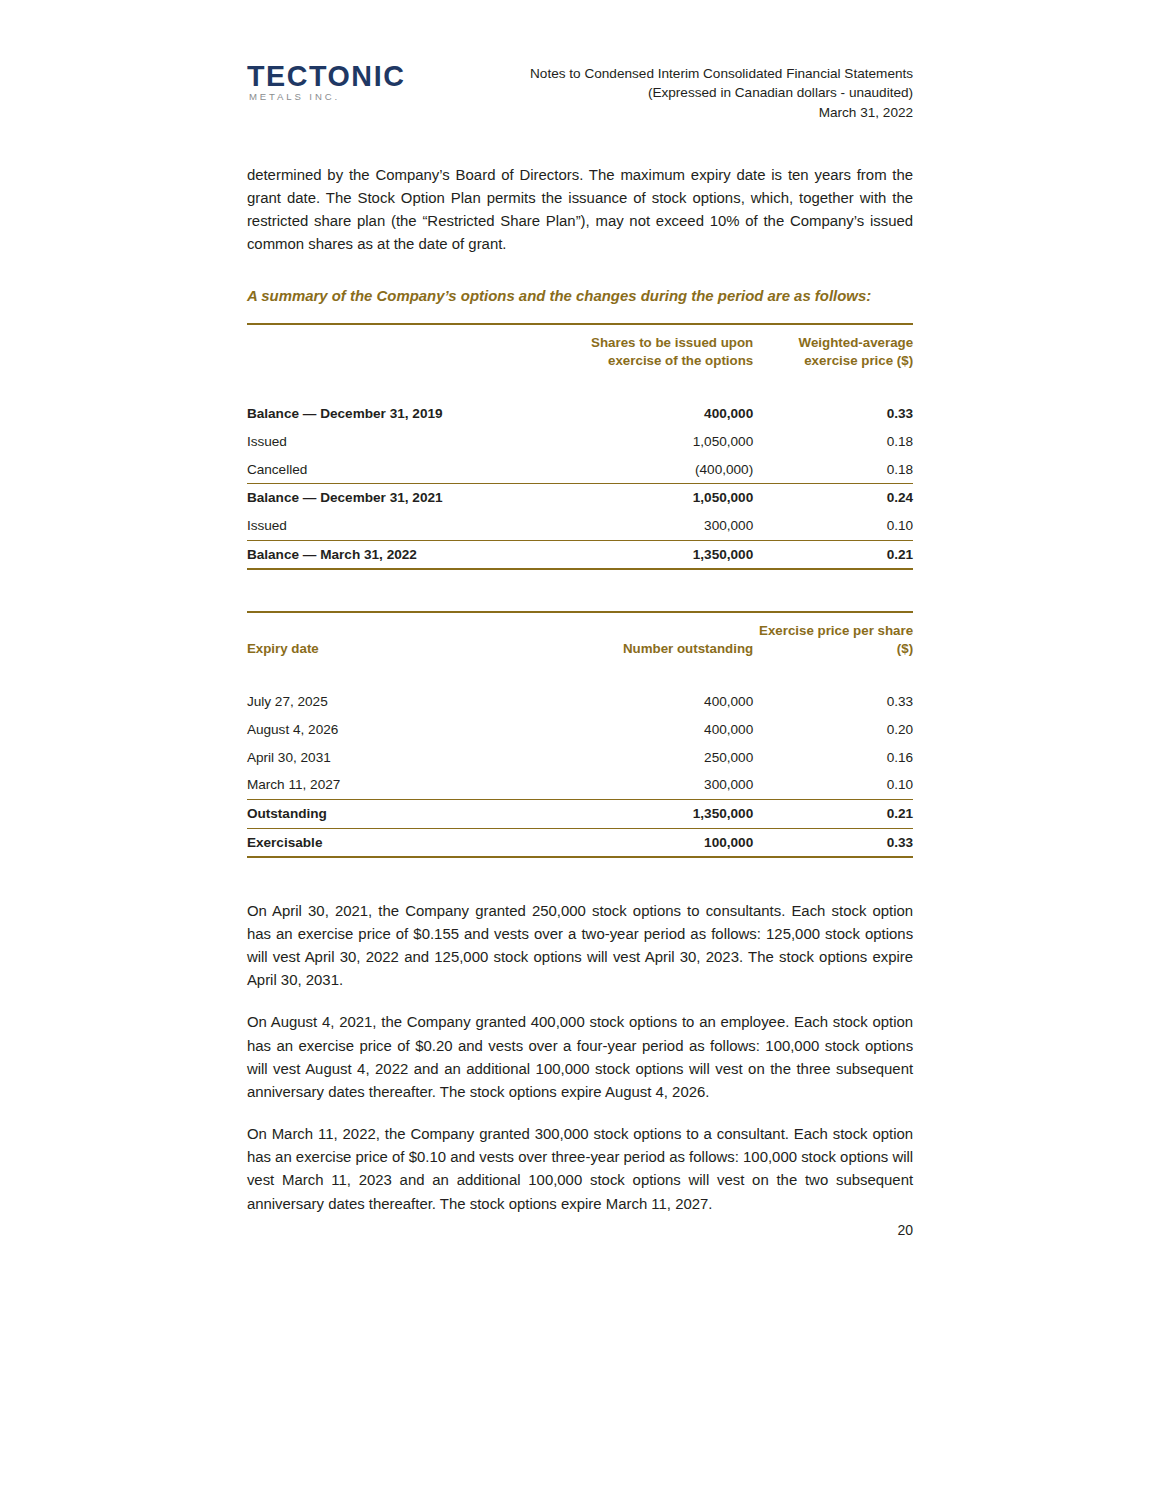TECTONIC
METALS INC.
Notes to Condensed Interim Consolidated Financial Statements
(Expressed in Canadian dollars - unaudited)
March 31, 2022
determined by the Company’s Board of Directors. The maximum expiry date is ten years from the grant date. The Stock Option Plan permits the issuance of stock options, which, together with the restricted share plan (the “Restricted Share Plan”), may not exceed 10% of the Company’s issued common shares as at the date of grant.
A summary of the Company’s options and the changes during the period are as follows:
| | Shares to be issued upon exercise of the options | Weighted-average exercise price ($) |
| --- | --- | --- |
| Balance — December 31, 2019 | 400,000 | 0.33 |
| Issued | 1,050,000 | 0.18 |
| Cancelled | (400,000) | 0.18 |
| Balance — December 31, 2021 | 1,050,000 | 0.24 |
| Issued | 300,000 | 0.10 |
| Balance — March 31, 2022 | 1,350,000 | 0.21 |
| Expiry date | Number outstanding | Exercise price per share ($) |
| --- | --- | --- |
| July 27, 2025 | 400,000 | 0.33 |
| August 4, 2026 | 400,000 | 0.20 |
| April 30, 2031 | 250,000 | 0.16 |
| March 11, 2027 | 300,000 | 0.10 |
| Outstanding | 1,350,000 | 0.21 |
| Exercisable | 100,000 | 0.33 |
On April 30, 2021, the Company granted 250,000 stock options to consultants. Each stock option has an exercise price of $0.155 and vests over a two-year period as follows: 125,000 stock options will vest April 30, 2022 and 125,000 stock options will vest April 30, 2023. The stock options expire April 30, 2031.
On August 4, 2021, the Company granted 400,000 stock options to an employee. Each stock option has an exercise price of $0.20 and vests over a four-year period as follows: 100,000 stock options will vest August 4, 2022 and an additional 100,000 stock options will vest on the three subsequent anniversary dates thereafter. The stock options expire August 4, 2026.
On March 11, 2022, the Company granted 300,000 stock options to a consultant. Each stock option has an exercise price of $0.10 and vests over three-year period as follows: 100,000 stock options will vest March 11, 2023 and an additional 100,000 stock options will vest on the two subsequent anniversary dates thereafter. The stock options expire March 11, 2027.
20